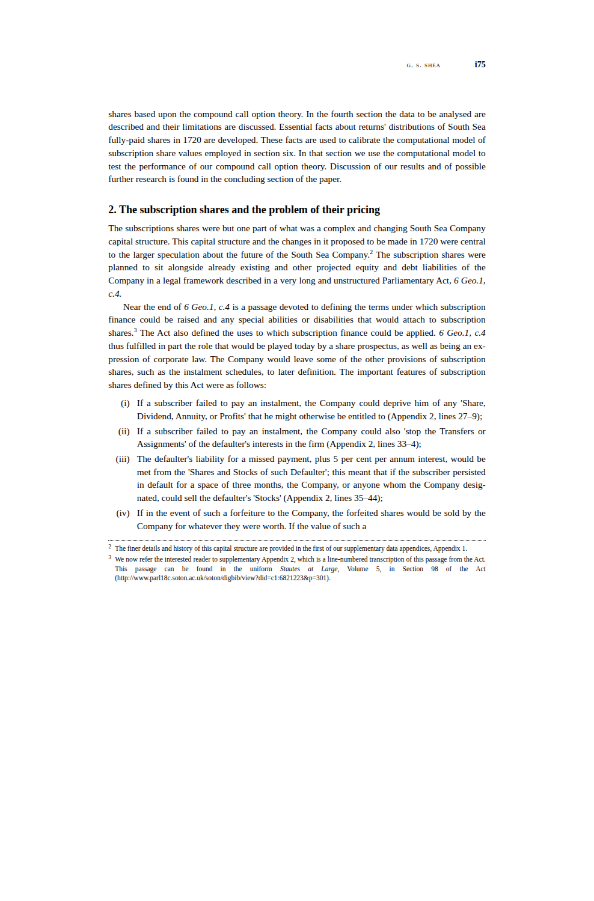g. s. shea i75
shares based upon the compound call option theory. In the fourth section the data to be analysed are described and their limitations are discussed. Essential facts about returns' distributions of South Sea fully-paid shares in 1720 are developed. These facts are used to calibrate the computational model of subscription share values employed in section six. In that section we use the computational model to test the performance of our compound call option theory. Discussion of our results and of possible further research is found in the concluding section of the paper.
2. The subscription shares and the problem of their pricing
The subscriptions shares were but one part of what was a complex and changing South Sea Company capital structure. This capital structure and the changes in it proposed to be made in 1720 were central to the larger speculation about the future of the South Sea Company.2 The subscription shares were planned to sit alongside already existing and other projected equity and debt liabilities of the Company in a legal framework described in a very long and unstructured Parliamentary Act, 6 Geo.1, c.4.
Near the end of 6 Geo.1, c.4 is a passage devoted to defining the terms under which subscription finance could be raised and any special abilities or disabilities that would attach to subscription shares.3 The Act also defined the uses to which subscription finance could be applied. 6 Geo.1, c.4 thus fulfilled in part the role that would be played today by a share prospectus, as well as being an expression of corporate law. The Company would leave some of the other provisions of subscription shares, such as the instalment schedules, to later definition. The important features of subscription shares defined by this Act were as follows:
(i) If a subscriber failed to pay an instalment, the Company could deprive him of any 'Share, Dividend, Annuity, or Profits' that he might otherwise be entitled to (Appendix 2, lines 27–9);
(ii) If a subscriber failed to pay an instalment, the Company could also 'stop the Transfers or Assignments' of the defaulter's interests in the firm (Appendix 2, lines 33–4);
(iii) The defaulter's liability for a missed payment, plus 5 per cent per annum interest, would be met from the 'Shares and Stocks of such Defaulter'; this meant that if the subscriber persisted in default for a space of three months, the Company, or anyone whom the Company designated, could sell the defaulter's 'Stocks' (Appendix 2, lines 35–44);
(iv) If in the event of such a forfeiture to the Company, the forfeited shares would be sold by the Company for whatever they were worth. If the value of such a
2 The finer details and history of this capital structure are provided in the first of our supplementary data appendices, Appendix 1.
3 We now refer the interested reader to supplementary Appendix 2, which is a line-numbered transcription of this passage from the Act. This passage can be found in the uniform Stautes at Large, Volume 5, in Section 98 of the Act (http://www.parl18c.soton.ac.uk/soton/digbib/view?did=c1:6821223&p=301).